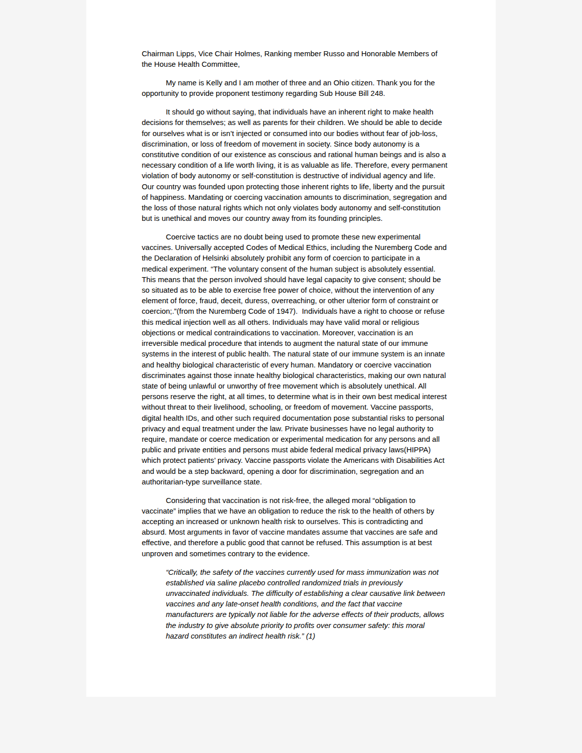Chairman Lipps, Vice Chair Holmes, Ranking member Russo and Honorable Members of the House Health Committee,
My name is Kelly and I am mother of three and an Ohio citizen. Thank you for the opportunity to provide proponent testimony regarding Sub House Bill 248.
It should go without saying, that individuals have an inherent right to make health decisions for themselves; as well as parents for their children. We should be able to decide for ourselves what is or isn’t injected or consumed into our bodies without fear of job-loss, discrimination, or loss of freedom of movement in society. Since body autonomy is a constitutive condition of our existence as conscious and rational human beings and is also a necessary condition of a life worth living, it is as valuable as life. Therefore, every permanent violation of body autonomy or self-constitution is destructive of individual agency and life. Our country was founded upon protecting those inherent rights to life, liberty and the pursuit of happiness. Mandating or coercing vaccination amounts to discrimination, segregation and the loss of those natural rights which not only violates body autonomy and self-constitution but is unethical and moves our country away from its founding principles.
Coercive tactics are no doubt being used to promote these new experimental vaccines. Universally accepted Codes of Medical Ethics, including the Nuremberg Code and the Declaration of Helsinki absolutely prohibit any form of coercion to participate in a medical experiment. “The voluntary consent of the human subject is absolutely essential. This means that the person involved should have legal capacity to give consent; should be so situated as to be able to exercise free power of choice, without the intervention of any element of force, fraud, deceit, duress, overreaching, or other ulterior form of constraint or coercion;.”(from the Nuremberg Code of 1947). Individuals have a right to choose or refuse this medical injection well as all others. Individuals may have valid moral or religious objections or medical contraindications to vaccination. Moreover, vaccination is an irreversible medical procedure that intends to augment the natural state of our immune systems in the interest of public health. The natural state of our immune system is an innate and healthy biological characteristic of every human. Mandatory or coercive vaccination discriminates against those innate healthy biological characteristics, making our own natural state of being unlawful or unworthy of free movement which is absolutely unethical. All persons reserve the right, at all times, to determine what is in their own best medical interest without threat to their livelihood, schooling, or freedom of movement. Vaccine passports, digital health IDs, and other such required documentation pose substantial risks to personal privacy and equal treatment under the law. Private businesses have no legal authority to require, mandate or coerce medication or experimental medication for any persons and all public and private entities and persons must abide federal medical privacy laws(HIPPA) which protect patients’ privacy. Vaccine passports violate the Americans with Disabilities Act and would be a step backward, opening a door for discrimination, segregation and an authoritarian-type surveillance state.
Considering that vaccination is not risk-free, the alleged moral “obligation to vaccinate” implies that we have an obligation to reduce the risk to the health of others by accepting an increased or unknown health risk to ourselves. This is contradicting and absurd. Most arguments in favor of vaccine mandates assume that vaccines are safe and effective, and therefore a public good that cannot be refused. This assumption is at best unproven and sometimes contrary to the evidence.
“Critically, the safety of the vaccines currently used for mass immunization was not established via saline placebo controlled randomized trials in previously unvaccinated individuals. The difficulty of establishing a clear causative link between vaccines and any late-onset health conditions, and the fact that vaccine manufacturers are typically not liable for the adverse effects of their products, allows the industry to give absolute priority to profits over consumer safety: this moral hazard constitutes an indirect health risk.” (1)